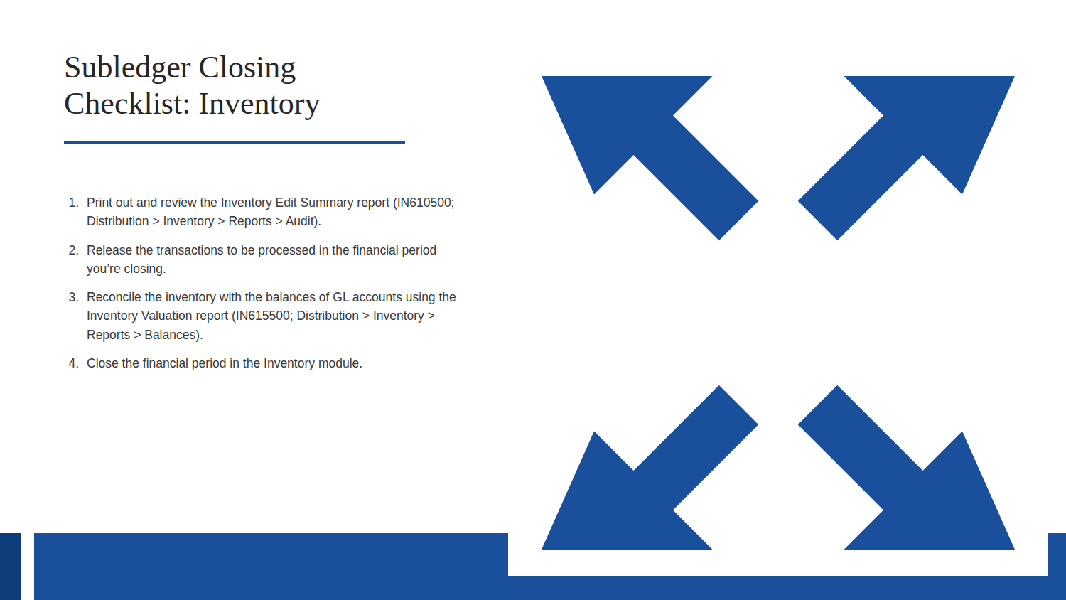Subledger Closing
Checklist: Inventory
Print out and review the Inventory Edit Summary report (IN610500; Distribution > Inventory > Reports > Audit).
Release the transactions to be processed in the financial period you’re closing.
Reconcile the inventory with the balances of GL accounts using the Inventory Valuation report (IN615500; Distribution > Inventory > Reports > Balances).
Close the financial period in the Inventory module.